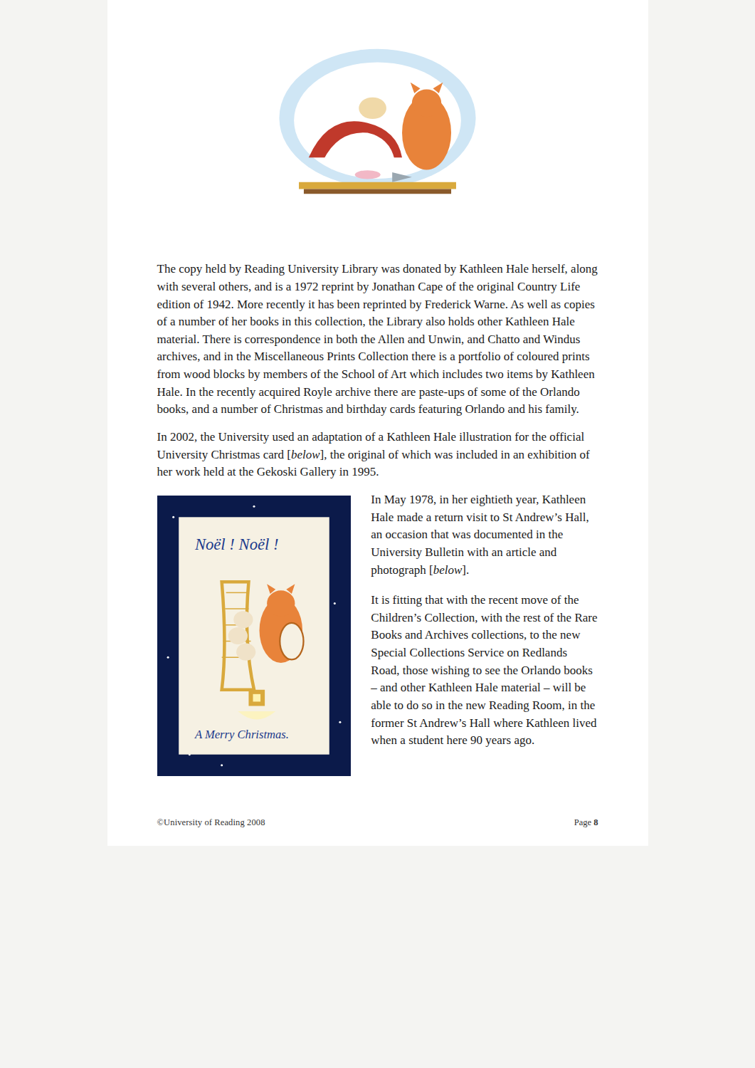The copy held by Reading University Library was donated by Kathleen Hale herself, along with several others, and is a 1972 reprint by Jonathan Cape of the original Country Life edition of 1942. More recently it has been reprinted by Frederick Warne. As well as copies of a number of her books in this collection, the Library also holds other Kathleen Hale material. There is correspondence in both the Allen and Unwin, and Chatto and Windus archives, and in the Miscellaneous Prints Collection there is a portfolio of coloured prints from wood blocks by members of the School of Art which includes two items by Kathleen Hale. In the recently acquired Royle archive there are paste-ups of some of the Orlando books, and a number of Christmas and birthday cards featuring Orlando and his family.
In 2002, the University used an adaptation of a Kathleen Hale illustration for the official University Christmas card [below], the original of which was included in an exhibition of her work held at the Gekoski Gallery in 1995.
In May 1978, in her eightieth year, Kathleen Hale made a return visit to St Andrew’s Hall, an occasion that was documented in the University Bulletin with an article and photograph [below].
It is fitting that with the recent move of the Children’s Collection, with the rest of the Rare Books and Archives collections, to the new Special Collections Service on Redlands Road, those wishing to see the Orlando books – and other Kathleen Hale material – will be able to do so in the new Reading Room, in the former St Andrew’s Hall where Kathleen lived when a student here 90 years ago.
©University of Reading 2008 Page 8